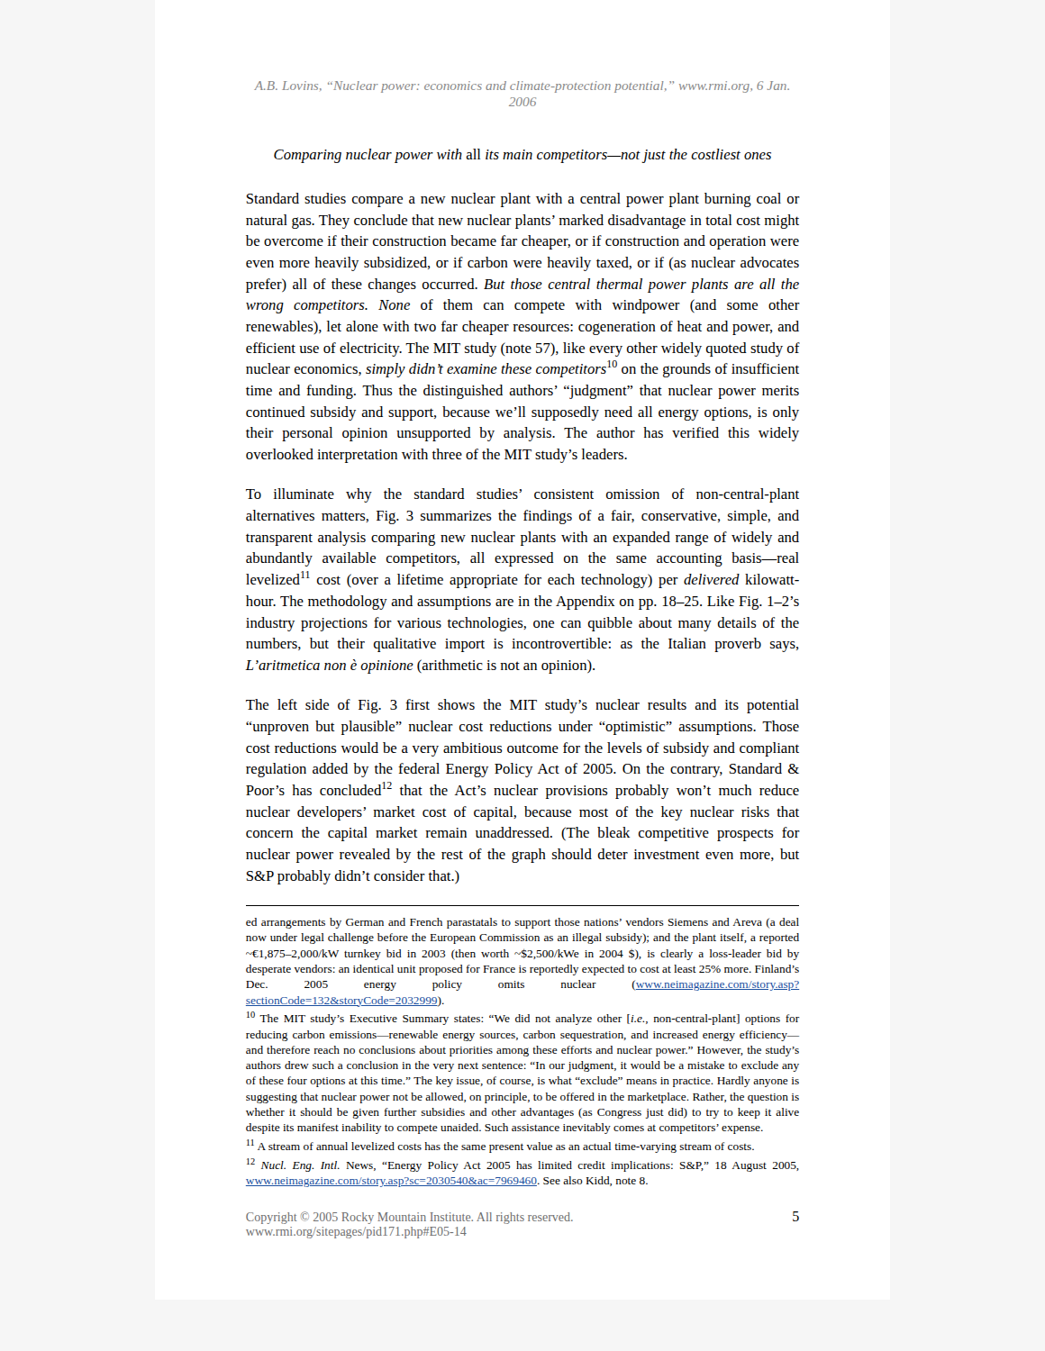A.B. Lovins, “Nuclear power: economics and climate-protection potential,” www.rmi.org, 6 Jan. 2006
Comparing nuclear power with all its main competitors—not just the costliest ones
Standard studies compare a new nuclear plant with a central power plant burning coal or natural gas. They conclude that new nuclear plants’ marked disadvantage in total cost might be overcome if their construction became far cheaper, or if construction and operation were even more heavily subsidized, or if carbon were heavily taxed, or if (as nuclear advocates prefer) all of these changes occurred. But those central thermal power plants are all the wrong competitors. None of them can compete with windpower (and some other renewables), let alone with two far cheaper resources: cogeneration of heat and power, and efficient use of electricity. The MIT study (note 57), like every other widely quoted study of nuclear economics, simply didn’t examine these competitors10 on the grounds of insufficient time and funding. Thus the distinguished authors’ “judgment” that nuclear power merits continued subsidy and support, because we’ll supposedly need all energy options, is only their personal opinion unsupported by analysis. The author has verified this widely overlooked interpretation with three of the MIT study’s leaders.
To illuminate why the standard studies’ consistent omission of non-central-plant alternatives matters, Fig. 3 summarizes the findings of a fair, conservative, simple, and transparent analysis comparing new nuclear plants with an expanded range of widely and abundantly available competitors, all expressed on the same accounting basis—real levelized11 cost (over a lifetime appropriate for each technology) per delivered kilowatt-hour. The methodology and assumptions are in the Appendix on pp. 18–25. Like Fig. 1–2’s industry projections for various technologies, one can quibble about many details of the numbers, but their qualitative import is incontrovertible: as the Italian proverb says, L’aritmetica non è opinione (arithmetic is not an opinion).
The left side of Fig. 3 first shows the MIT study’s nuclear results and its potential “unproven but plausible” nuclear cost reductions under “optimistic” assumptions. Those cost reductions would be a very ambitious outcome for the levels of subsidy and compliant regulation added by the federal Energy Policy Act of 2005. On the contrary, Standard & Poor’s has concluded12 that the Act’s nuclear provisions probably won’t much reduce nuclear developers’ market cost of capital, because most of the key nuclear risks that concern the capital market remain unaddressed. (The bleak competitive prospects for nuclear power revealed by the rest of the graph should deter investment even more, but S&P probably didn’t consider that.)
ed arrangements by German and French parastatals to support those nations’ vendors Siemens and Areva (a deal now under legal challenge before the European Commission as an illegal subsidy); and the plant itself, a reported ~€1,875–2,000/kW turnkey bid in 2003 (then worth ~$2,500/kWe in 2004 $), is clearly a loss-leader bid by desperate vendors: an identical unit proposed for France is reportedly expected to cost at least 25% more. Finland’s Dec. 2005 energy policy omits nuclear (www.neimagazine.com/story.asp?sectionCode=132&storyCode=2032999).
10 The MIT study’s Executive Summary states: “We did not analyze other [i.e., non-central-plant] options for reducing carbon emissions—renewable energy sources, carbon sequestration, and increased energy efficiency—and therefore reach no conclusions about priorities among these efforts and nuclear power.” However, the study’s authors drew such a conclusion in the very next sentence: “In our judgment, it would be a mistake to exclude any of these four options at this time.” The key issue, of course, is what “exclude” means in practice. Hardly anyone is suggesting that nuclear power not be allowed, on principle, to be offered in the marketplace. Rather, the question is whether it should be given further subsidies and other advantages (as Congress just did) to try to keep it alive despite its manifest inability to compete unaided. Such assistance inevitably comes at competitors’ expense.
11 A stream of annual levelized costs has the same present value as an actual time-varying stream of costs.
12 Nucl. Eng. Intl. News, “Energy Policy Act 2005 has limited credit implications: S&P,” 18 August 2005, www.neimagazine.com/story.asp?sc=2030540&ac=7969460. See also Kidd, note 8.
Copyright © 2005 Rocky Mountain Institute. All rights reserved. www.rmi.org/sitepages/pid171.php#E05-14
5